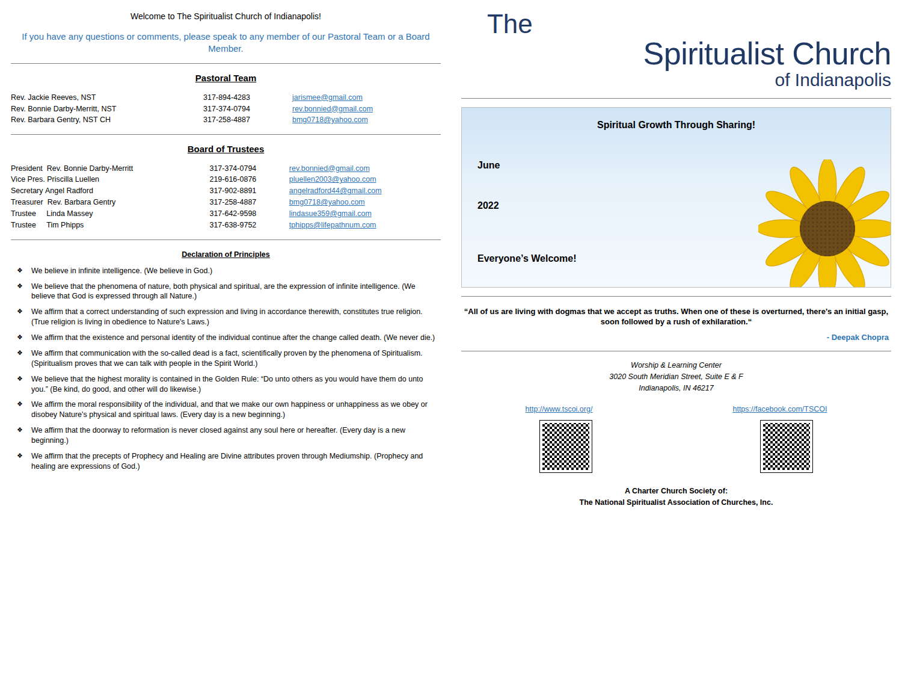Welcome to The Spiritualist Church of Indianapolis!
If you have any questions or comments, please speak to any member of our Pastoral Team or a Board Member.
Pastoral Team
| Rev. Jackie Reeves, NST | 317-894-4283 | jarismee@gmail.com |
| Rev. Bonnie Darby-Merritt, NST | 317-374-0794 | rev.bonnied@gmail.com |
| Rev. Barbara Gentry, NST CH | 317-258-4887 | bmg0718@yahoo.com |
Board of Trustees
| President Rev. Bonnie Darby-Merritt | 317-374-0794 | rev.bonnied@gmail.com |
| Vice Pres. Priscilla Luellen | 219-616-0876 | pluellen2003@yahoo.com |
| Secretary Angel Radford | 317-902-8891 | angelradford44@gmail.com |
| Treasurer Rev. Barbara Gentry | 317-258-4887 | bmg0718@yahoo.com |
| Trustee Linda Massey | 317-642-9598 | lindasue359@gmail.com |
| Trustee Tim Phipps | 317-638-9752 | tphipps@lifepathnum.com |
Declaration of Principles
We believe in infinite intelligence. (We believe in God.)
We believe that the phenomena of nature, both physical and spiritual, are the expression of infinite intelligence. (We believe that God is expressed through all Nature.)
We affirm that a correct understanding of such expression and living in accordance therewith, constitutes true religion. (True religion is living in obedience to Nature's Laws.)
We affirm that the existence and personal identity of the individual continue after the change called death. (We never die.)
We affirm that communication with the so-called dead is a fact, scientifically proven by the phenomena of Spiritualism. (Spiritualism proves that we can talk with people in the Spirit World.)
We believe that the highest morality is contained in the Golden Rule: “Do unto others as you would have them do unto you.” (Be kind, do good, and other will do likewise.)
We affirm the moral responsibility of the individual, and that we make our own happiness or unhappiness as we obey or disobey Nature's physical and spiritual laws. (Every day is a new beginning.)
We affirm that the doorway to reformation is never closed against any soul here or hereafter. (Every day is a new beginning.)
We affirm that the precepts of Prophecy and Healing are Divine attributes proven through Mediumship. (Prophecy and healing are expressions of God.)
The Spiritualist Church of Indianapolis
Spiritual Growth Through Sharing!
June
2022
Everyone’s Welcome!
“All of us are living with dogmas that we accept as truths. When one of these is overturned, there’s an initial gasp, soon followed by a rush of exhilaration.“ - Deepak Chopra
Worship & Learning Center
3020 South Meridian Street, Suite E & F
Indianapolis, IN 46217
http://www.tscoi.org/
https://facebook.com/TSCOI
A Charter Church Society of:
The National Spiritualist Association of Churches, Inc.